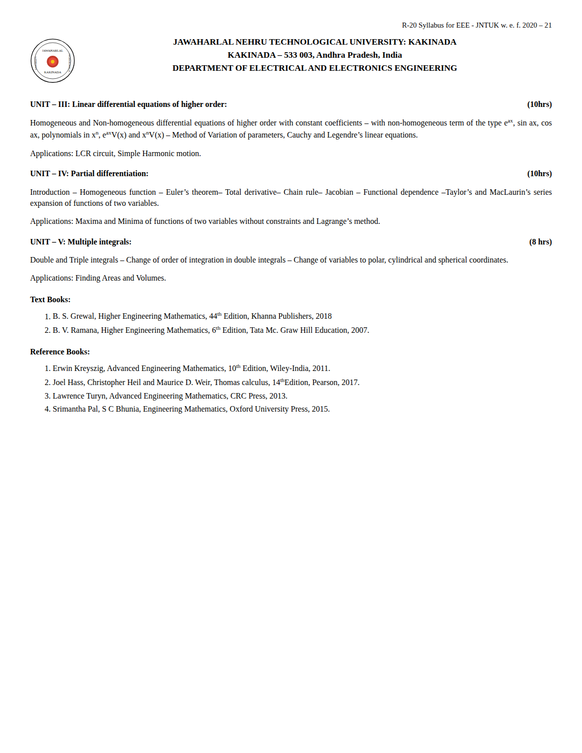R-20 Syllabus for EEE - JNTUK w. e. f. 2020 – 21
JAWAHARLAL NEHRU TECHNOLOGICAL UNIVERSITY: KAKINADA
KAKINADA – 533 003, Andhra Pradesh, India
DEPARTMENT OF ELECTRICAL AND ELECTRONICS ENGINEERING
UNIT – III: Linear differential equations of higher order:(10hrs)
Homogeneous and Non-homogeneous differential equations of higher order with constant coefficients – with non-homogeneous term of the type eax, sin ax, cos ax, polynomials in xn, eaxV(x) and xnV(x) – Method of Variation of parameters, Cauchy and Legendre’s linear equations.
Applications: LCR circuit, Simple Harmonic motion.
UNIT – IV: Partial differentiation:(10hrs)
Introduction – Homogeneous function – Euler’s theorem– Total derivative– Chain rule– Jacobian – Functional dependence –Taylor’s and MacLaurin’s series expansion of functions of two variables.
Applications: Maxima and Minima of functions of two variables without constraints and Lagrange’s method.
UNIT – V: Multiple integrals:(8 hrs)
Double and Triple integrals – Change of order of integration in double integrals – Change of variables to polar, cylindrical and spherical coordinates.
Applications: Finding Areas and Volumes.
Text Books:
B. S. Grewal, Higher Engineering Mathematics, 44th Edition, Khanna Publishers, 2018
B. V. Ramana, Higher Engineering Mathematics, 6th Edition, Tata Mc. Graw Hill Education, 2007.
Reference Books:
Erwin Kreyszig, Advanced Engineering Mathematics, 10th Edition, Wiley-India, 2011.
Joel Hass, Christopher Heil and Maurice D. Weir, Thomas calculus, 14thEdition, Pearson, 2017.
Lawrence Turyn, Advanced Engineering Mathematics, CRC Press, 2013.
Srimantha Pal, S C Bhunia, Engineering Mathematics, Oxford University Press, 2015.